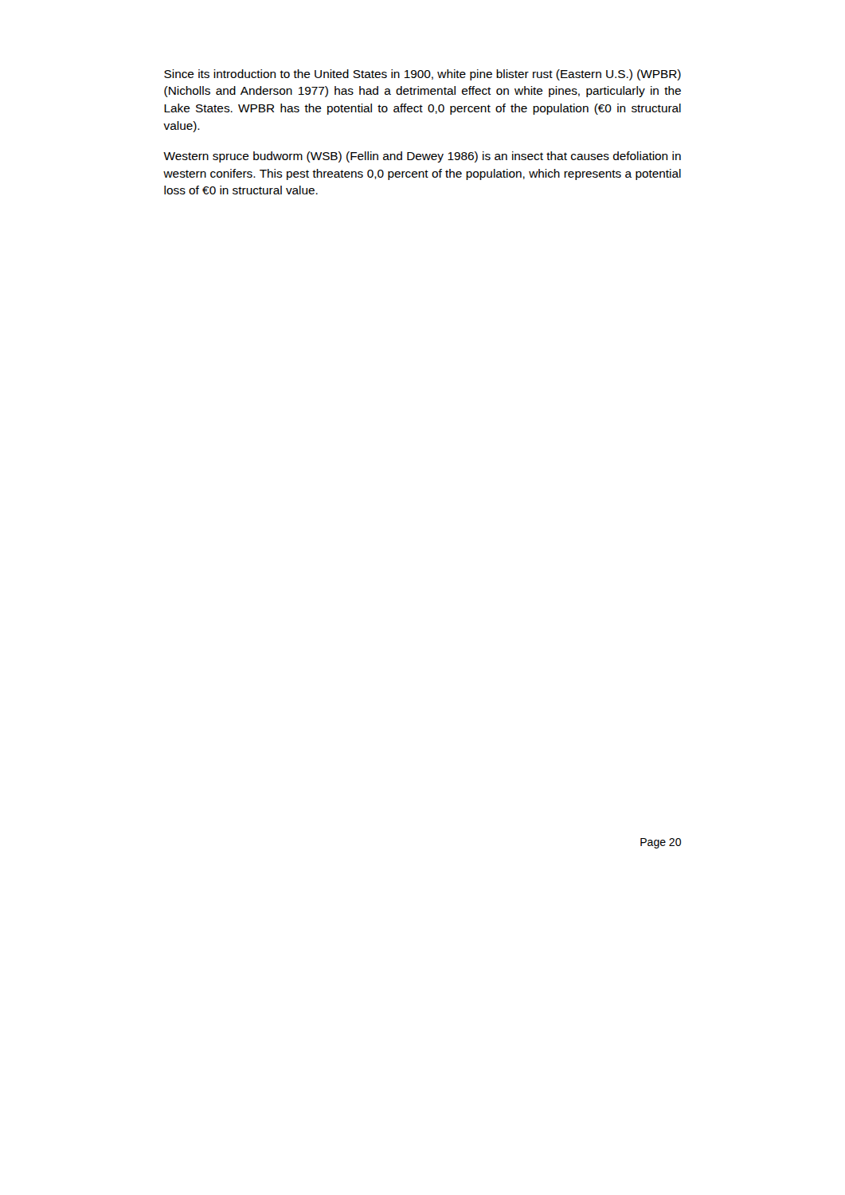Since its introduction to the United States in 1900, white pine blister rust (Eastern U.S.) (WPBR) (Nicholls and Anderson 1977) has had a detrimental effect on white pines, particularly in the Lake States. WPBR has the potential to affect 0,0 percent of the population (€0 in structural value).
Western spruce budworm (WSB) (Fellin and Dewey 1986) is an insect that causes defoliation in western conifers. This pest threatens 0,0 percent of the population, which represents a potential loss of €0 in structural value.
Page 20